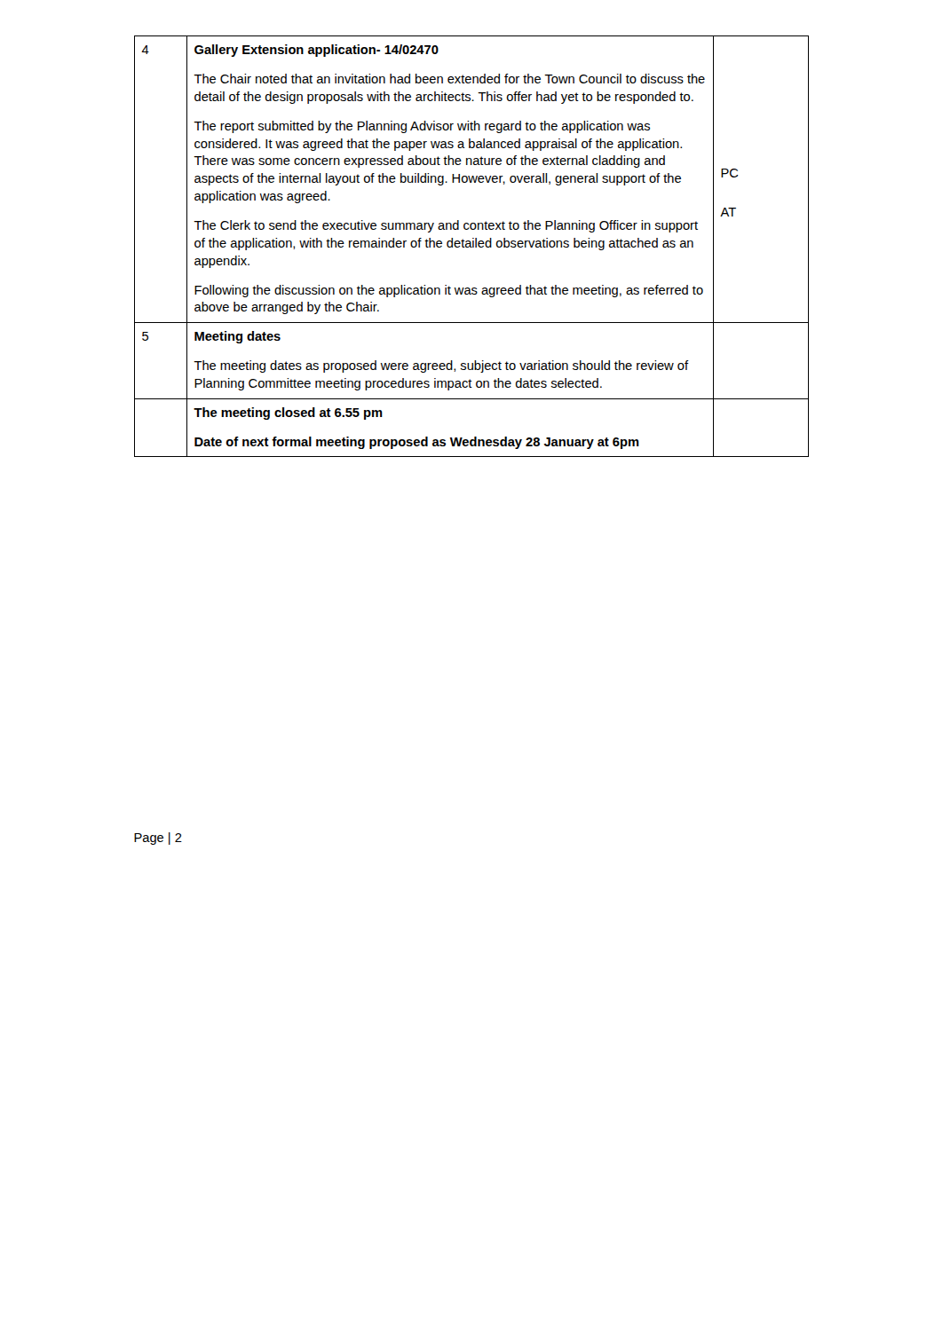| 4 | Gallery Extension application- 14/02470 The Chair noted that an invitation had been extended for the Town Council to discuss the detail of the design proposals with the architects. This offer had yet to be responded to. The report submitted by the Planning Advisor with regard to the application was considered. It was agreed that the paper was a balanced appraisal of the application. There was some concern expressed about the nature of the external cladding and aspects of the internal layout of the building. However, overall, general support of the application was agreed. The Clerk to send the executive summary and context to the Planning Officer in support of the application, with the remainder of the detailed observations being attached as an appendix. Following the discussion on the application it was agreed that the meeting, as referred to above be arranged by the Chair. | PC AT |
| 5 | Meeting dates The meeting dates as proposed were agreed, subject to variation should the review of Planning Committee meeting procedures impact on the dates selected. | |
| | The meeting closed at 6.55 pm Date of next formal meeting proposed as Wednesday 28 January at 6pm | |
Page | 2